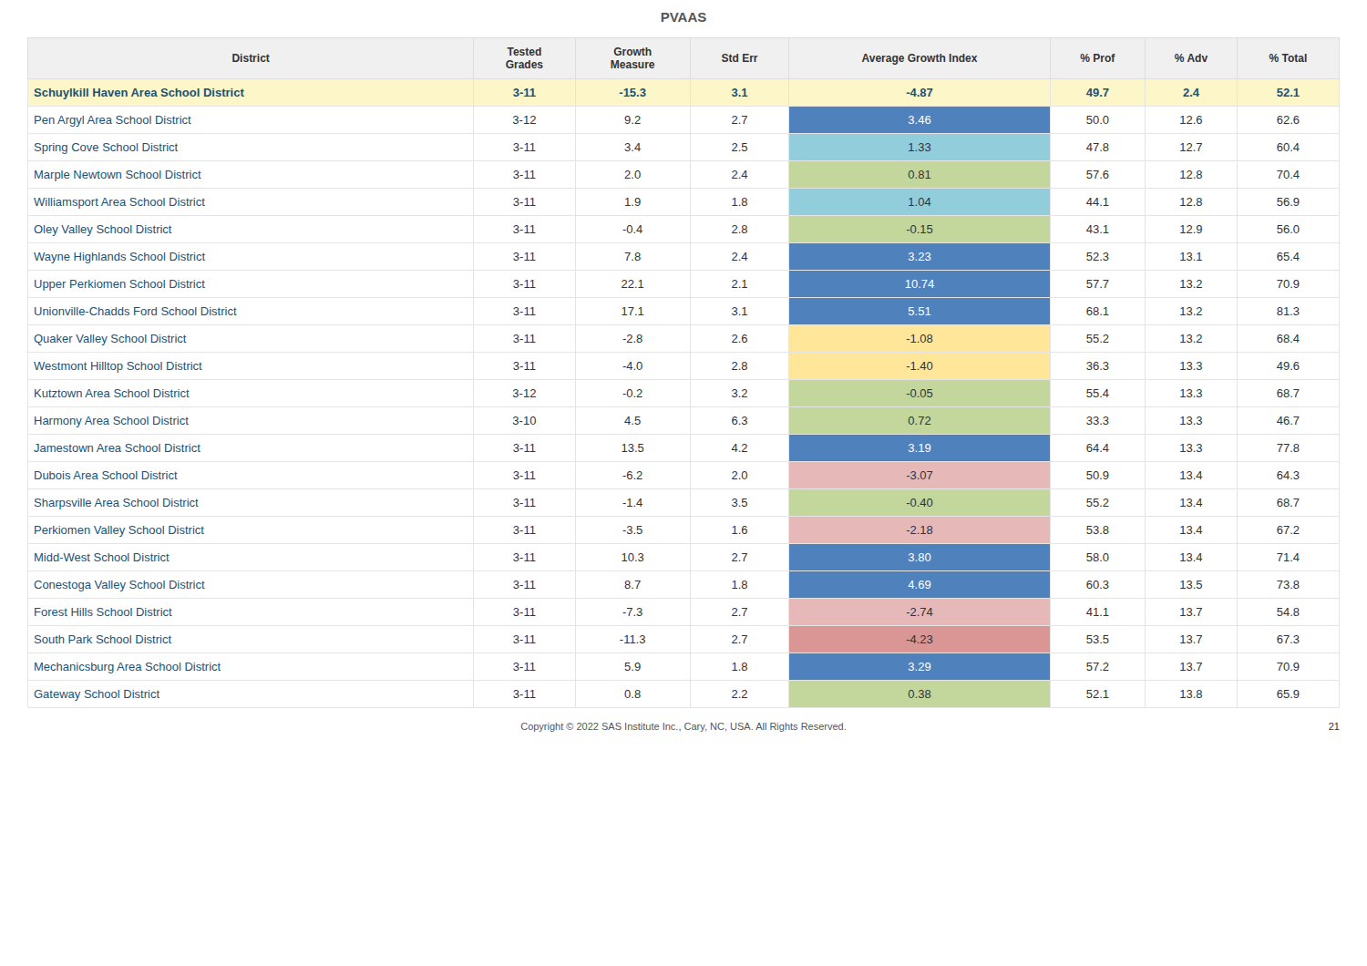PVAAS
| District | Tested Grades | Growth Measure | Std Err | Average Growth Index | % Prof | % Adv | % Total |
| --- | --- | --- | --- | --- | --- | --- | --- |
| Schuylkill Haven Area School District | 3-11 | -15.3 | 3.1 | -4.87 | 49.7 | 2.4 | 52.1 |
| Pen Argyl Area School District | 3-12 | 9.2 | 2.7 | 3.46 | 50.0 | 12.6 | 62.6 |
| Spring Cove School District | 3-11 | 3.4 | 2.5 | 1.33 | 47.8 | 12.7 | 60.4 |
| Marple Newtown School District | 3-11 | 2.0 | 2.4 | 0.81 | 57.6 | 12.8 | 70.4 |
| Williamsport Area School District | 3-11 | 1.9 | 1.8 | 1.04 | 44.1 | 12.8 | 56.9 |
| Oley Valley School District | 3-11 | -0.4 | 2.8 | -0.15 | 43.1 | 12.9 | 56.0 |
| Wayne Highlands School District | 3-11 | 7.8 | 2.4 | 3.23 | 52.3 | 13.1 | 65.4 |
| Upper Perkiomen School District | 3-11 | 22.1 | 2.1 | 10.74 | 57.7 | 13.2 | 70.9 |
| Unionville-Chadds Ford School District | 3-11 | 17.1 | 3.1 | 5.51 | 68.1 | 13.2 | 81.3 |
| Quaker Valley School District | 3-11 | -2.8 | 2.6 | -1.08 | 55.2 | 13.2 | 68.4 |
| Westmont Hilltop School District | 3-11 | -4.0 | 2.8 | -1.40 | 36.3 | 13.3 | 49.6 |
| Kutztown Area School District | 3-12 | -0.2 | 3.2 | -0.05 | 55.4 | 13.3 | 68.7 |
| Harmony Area School District | 3-10 | 4.5 | 6.3 | 0.72 | 33.3 | 13.3 | 46.7 |
| Jamestown Area School District | 3-11 | 13.5 | 4.2 | 3.19 | 64.4 | 13.3 | 77.8 |
| Dubois Area School District | 3-11 | -6.2 | 2.0 | -3.07 | 50.9 | 13.4 | 64.3 |
| Sharpsville Area School District | 3-11 | -1.4 | 3.5 | -0.40 | 55.2 | 13.4 | 68.7 |
| Perkiomen Valley School District | 3-11 | -3.5 | 1.6 | -2.18 | 53.8 | 13.4 | 67.2 |
| Midd-West School District | 3-11 | 10.3 | 2.7 | 3.80 | 58.0 | 13.4 | 71.4 |
| Conestoga Valley School District | 3-11 | 8.7 | 1.8 | 4.69 | 60.3 | 13.5 | 73.8 |
| Forest Hills School District | 3-11 | -7.3 | 2.7 | -2.74 | 41.1 | 13.7 | 54.8 |
| South Park School District | 3-11 | -11.3 | 2.7 | -4.23 | 53.5 | 13.7 | 67.3 |
| Mechanicsburg Area School District | 3-11 | 5.9 | 1.8 | 3.29 | 57.2 | 13.7 | 70.9 |
| Gateway School District | 3-11 | 0.8 | 2.2 | 0.38 | 52.1 | 13.8 | 65.9 |
Copyright © 2022 SAS Institute Inc., Cary, NC, USA. All Rights Reserved. 21